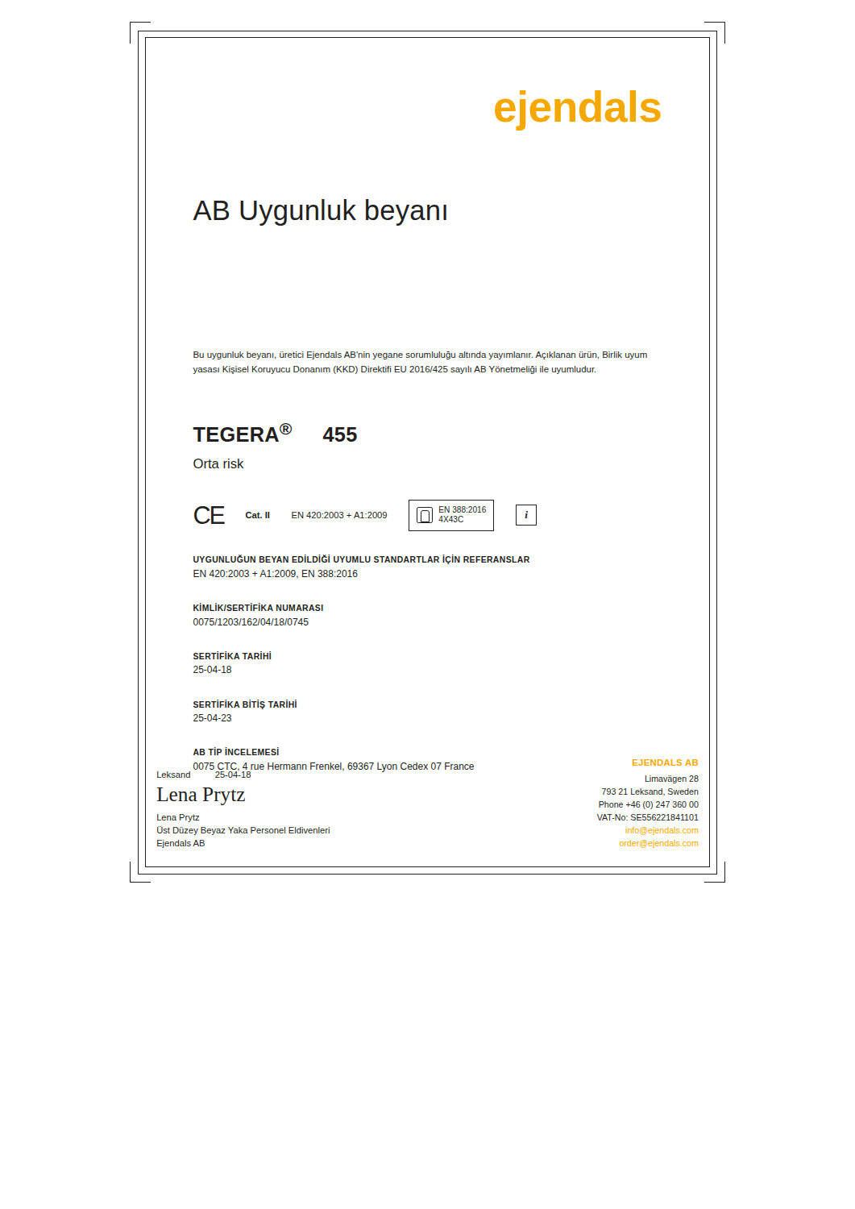ejendals
AB Uygunluk beyanı
Bu uygunluk beyanı, üretici Ejendals AB'nin yegane sorumluluğu altında yayımlanır. Açıklanan ürün, Birlik uyum yasası Kişisel Koruyucu Donanım (KKD) Direktifi EU 2016/425 sayılı AB Yönetmeliği ile uyumludur.
TEGERA®455
Orta risk
CE Cat. II EN 420:2003 + A1:2009 EN 388:2016
4X43C i
Uygunluğun beyan edildiği uyumlu standartlar için referanslar
EN 420:2003 + A1:2009, EN 388:2016
Kimlik/Sertifika numarası
0075/1203/162/04/18/0745
Sertifika tarihi
25-04-18
Sertifika bitiş tarihi
25-04-23
AB tip incelemesi
0075 CTC, 4 rue Hermann Frenkel, 69367 Lyon Cedex 07 France
Leksand 25-04-18
Lena Prytz
Lena Prytz
Üst Düzey Beyaz Yaka Personel Eldivenleri
Ejendals AB
EJENDALS AB
Limavägen 28
793 21 Leksand, Sweden
Phone +46 (0) 247 360 00
VAT-No: SE556221841101
info@ejendals.com
order@ejendals.com